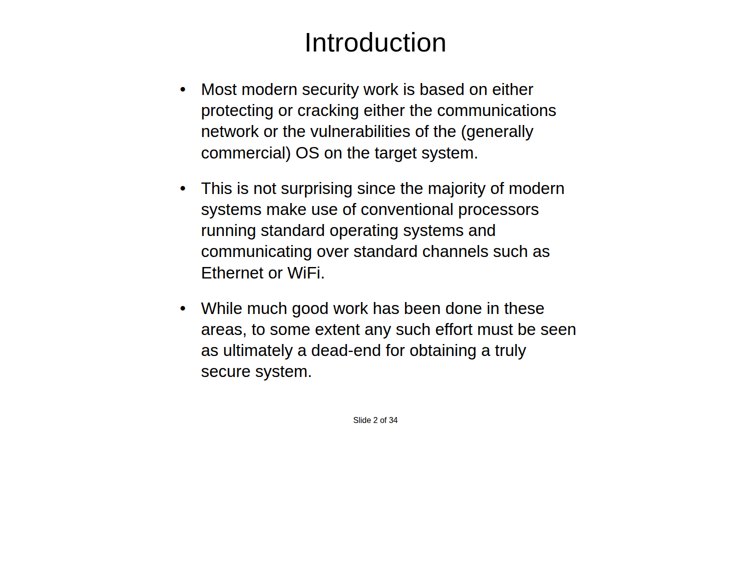Introduction
Most modern security work is based on either protecting or cracking either the communications network or the vulnerabilities of the (generally commercial) OS on the target system.
This is not surprising since the majority of modern systems make use of conventional processors running standard operating systems and communicating over standard channels such as Ethernet or WiFi.
While much good work has been done in these areas, to some extent any such effort must be seen as ultimately a dead-end for obtaining a truly secure system.
Slide 2 of 34